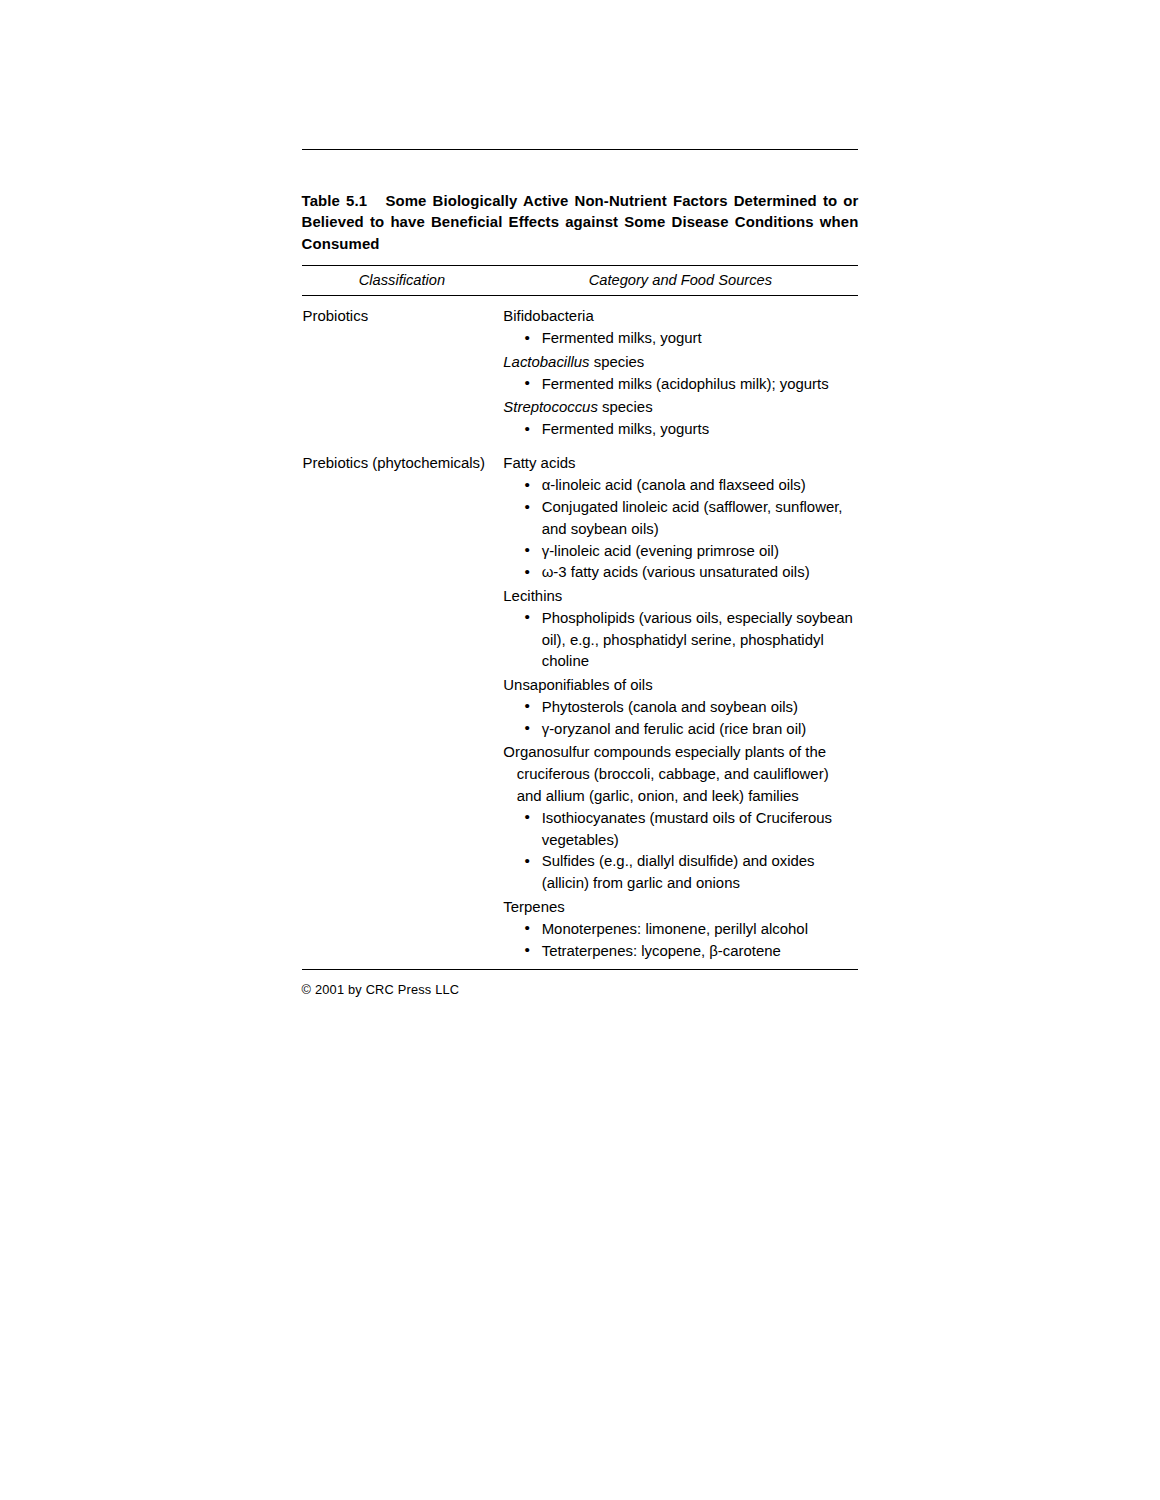Table 5.1 Some Biologically Active Non-Nutrient Factors Determined to or Believed to have Beneficial Effects against Some Disease Conditions when Consumed
| Classification | Category and Food Sources |
| --- | --- |
| Probiotics | Bifidobacteria Fermented milks, yogurt Lactobacillus species Fermented milks (acidophilus milk); yogurts Streptococcus species Fermented milks, yogurts |
| Prebiotics (phytochemicals) | Fatty acids α-linoleic acid (canola and flaxseed oils) Conjugated linoleic acid (safflower, sunflower, and soybean oils) γ-linoleic acid (evening primrose oil) ω-3 fatty acids (various unsaturated oils) Lecithins Phospholipids (various oils, especially soybean oil), e.g., phosphatidyl serine, phosphatidyl choline Unsaponifiables of oils Phytosterols (canola and soybean oils) γ-oryzanol and ferulic acid (rice bran oil) Organosulfur compounds especially plants of the cruciferous (broccoli, cabbage, and cauliflower) and allium (garlic, onion, and leek) families Isothiocyanates (mustard oils of Cruciferous vegetables) Sulfides (e.g., diallyl disulfide) and oxides (allicin) from garlic and onions Terpenes Monoterpenes: limonene, perillyl alcohol Tetraterpenes: lycopene, β-carotene |
© 2001 by CRC Press LLC